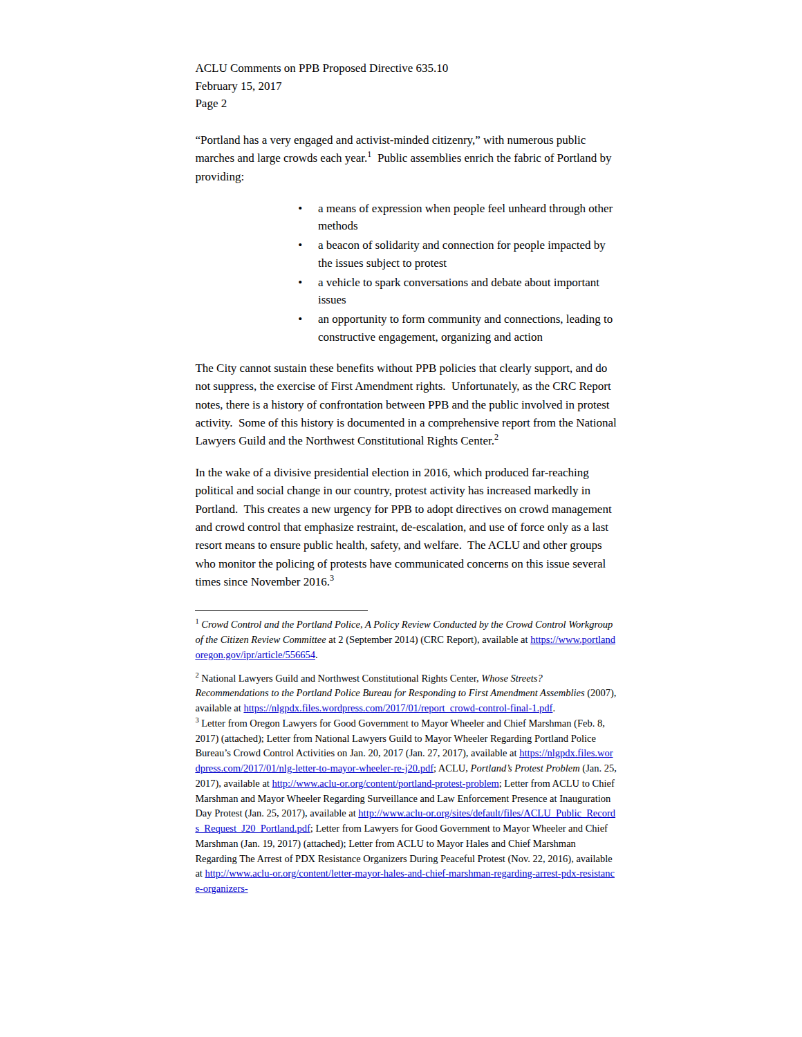ACLU Comments on PPB Proposed Directive 635.10
February 15, 2017
Page 2
“Portland has a very engaged and activist-minded citizenry,” with numerous public marches and large crowds each year.1 Public assemblies enrich the fabric of Portland by providing:
a means of expression when people feel unheard through other methods
a beacon of solidarity and connection for people impacted by the issues subject to protest
a vehicle to spark conversations and debate about important issues
an opportunity to form community and connections, leading to constructive engagement, organizing and action
The City cannot sustain these benefits without PPB policies that clearly support, and do not suppress, the exercise of First Amendment rights. Unfortunately, as the CRC Report notes, there is a history of confrontation between PPB and the public involved in protest activity. Some of this history is documented in a comprehensive report from the National Lawyers Guild and the Northwest Constitutional Rights Center.2
In the wake of a divisive presidential election in 2016, which produced far-reaching political and social change in our country, protest activity has increased markedly in Portland. This creates a new urgency for PPB to adopt directives on crowd management and crowd control that emphasize restraint, de-escalation, and use of force only as a last resort means to ensure public health, safety, and welfare. The ACLU and other groups who monitor the policing of protests have communicated concerns on this issue several times since November 2016.3
1 Crowd Control and the Portland Police, A Policy Review Conducted by the Crowd Control Workgroup of the Citizen Review Committee at 2 (September 2014) (CRC Report), available at https://www.portlandoregon.gov/ipr/article/556654.
2 National Lawyers Guild and Northwest Constitutional Rights Center, Whose Streets? Recommendations to the Portland Police Bureau for Responding to First Amendment Assemblies (2007), available at https://nlgpdx.files.wordpress.com/2017/01/report_crowd-control-final-1.pdf.
3 Letter from Oregon Lawyers for Good Government to Mayor Wheeler and Chief Marshman (Feb. 8, 2017) (attached); Letter from National Lawyers Guild to Mayor Wheeler Regarding Portland Police Bureau’s Crowd Control Activities on Jan. 20, 2017 (Jan. 27, 2017), available at https://nlgpdx.files.wordpress.com/2017/01/nlg-letter-to-mayor-wheeler-re-j20.pdf; ACLU, Portland’s Protest Problem (Jan. 25, 2017), available at http://www.aclu-or.org/content/portland-protest-problem; Letter from ACLU to Chief Marshman and Mayor Wheeler Regarding Surveillance and Law Enforcement Presence at Inauguration Day Protest (Jan. 25, 2017), available at http://www.aclu-or.org/sites/default/files/ACLU_Public_Records_Request_J20_Portland.pdf; Letter from Lawyers for Good Government to Mayor Wheeler and Chief Marshman (Jan. 19, 2017) (attached); Letter from ACLU to Mayor Hales and Chief Marshman Regarding The Arrest of PDX Resistance Organizers During Peaceful Protest (Nov. 22, 2016), available at http://www.aclu-or.org/content/letter-mayor-hales-and-chief-marshman-regarding-arrest-pdx-resistance-organizers-